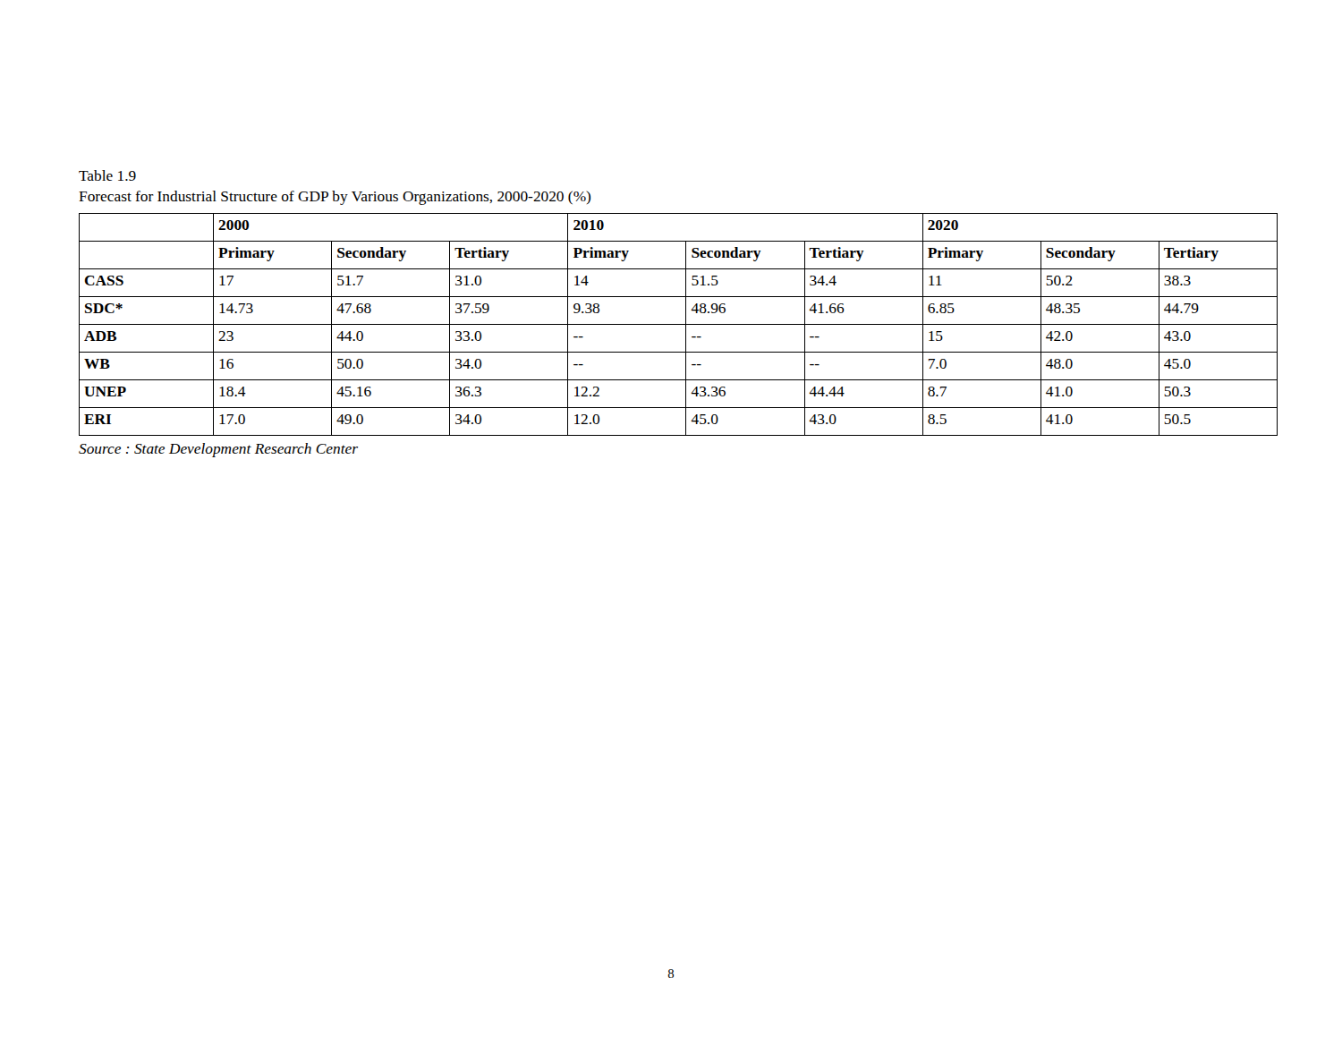Table 1.9
Forecast for Industrial Structure of GDP by Various Organizations, 2000-2020 (%)
| | 2000 | 2010 | 2020 |
| | Primary | Secondary | Tertiary | Primary | Secondary | Tertiary | Primary | Secondary | Tertiary |
| CASS | 17 | 51.7 | 31.0 | 14 | 51.5 | 34.4 | 11 | 50.2 | 38.3 |
| SDC* | 14.73 | 47.68 | 37.59 | 9.38 | 48.96 | 41.66 | 6.85 | 48.35 | 44.79 |
| ADB | 23 | 44.0 | 33.0 | -- | -- | -- | 15 | 42.0 | 43.0 |
| WB | 16 | 50.0 | 34.0 | -- | -- | -- | 7.0 | 48.0 | 45.0 |
| UNEP | 18.4 | 45.16 | 36.3 | 12.2 | 43.36 | 44.44 | 8.7 | 41.0 | 50.3 |
| ERI | 17.0 | 49.0 | 34.0 | 12.0 | 45.0 | 43.0 | 8.5 | 41.0 | 50.5 |
Source : State Development Research Center
8